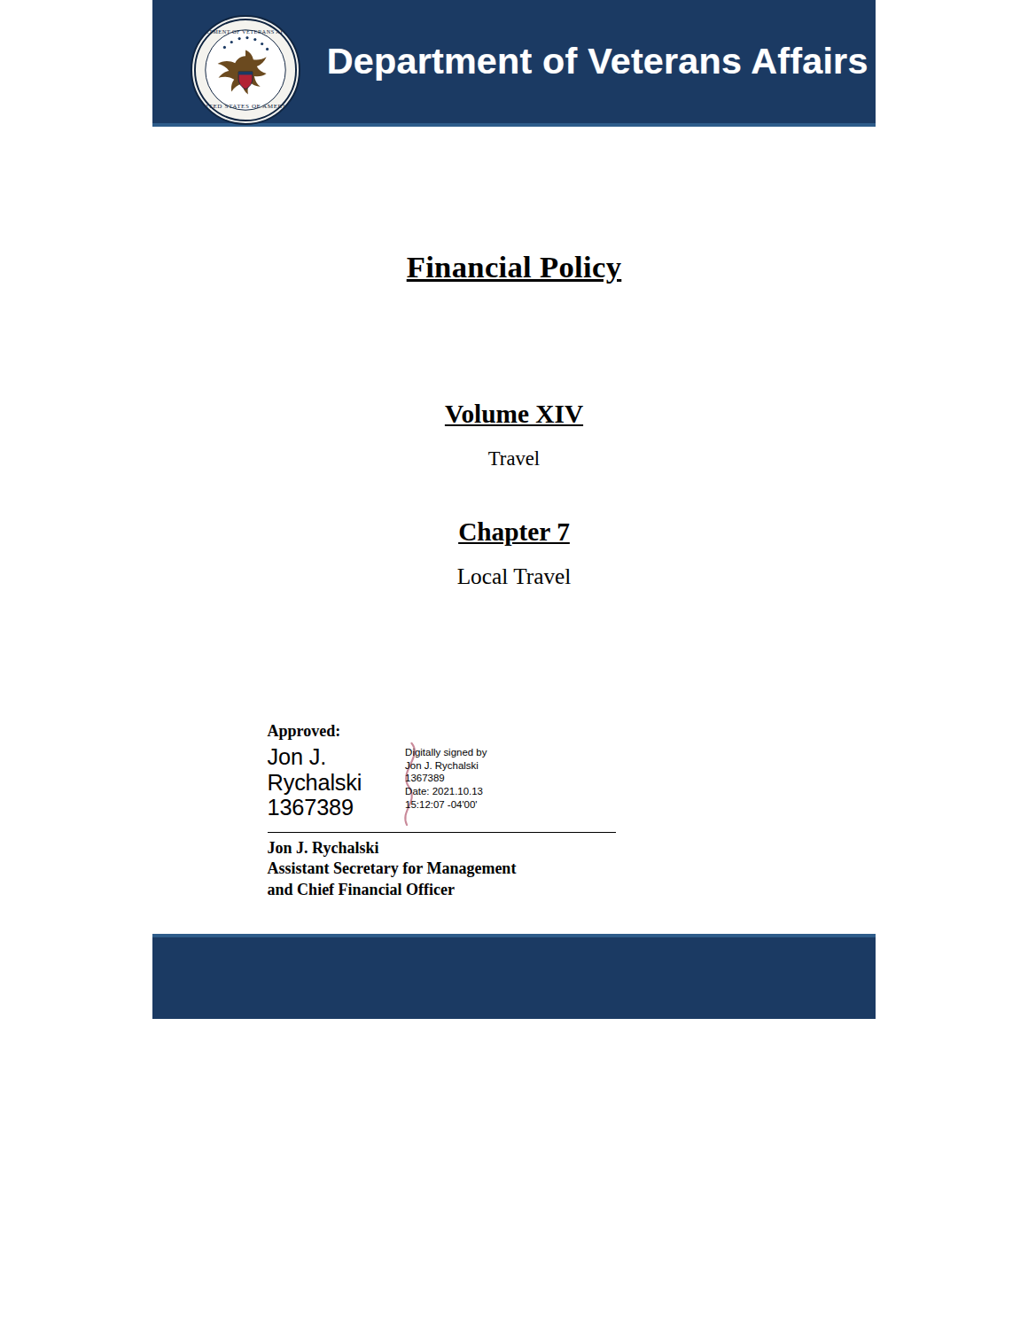UNITED STATES OF AMERICA DEPARTMENT OF VETERANS AFFAIRS
Department of Veterans Affairs
Financial Policy
Volume XIV
Travel
Chapter 7
Local Travel
Approved:
Jon J. Rychalski 1367389
Digitally signed by
Jon J. Rychalski
1367389
Date: 2021.10.13
15:12:07 -04'00'
Jon J. Rychalski
Assistant Secretary for Management
and Chief Financial Officer